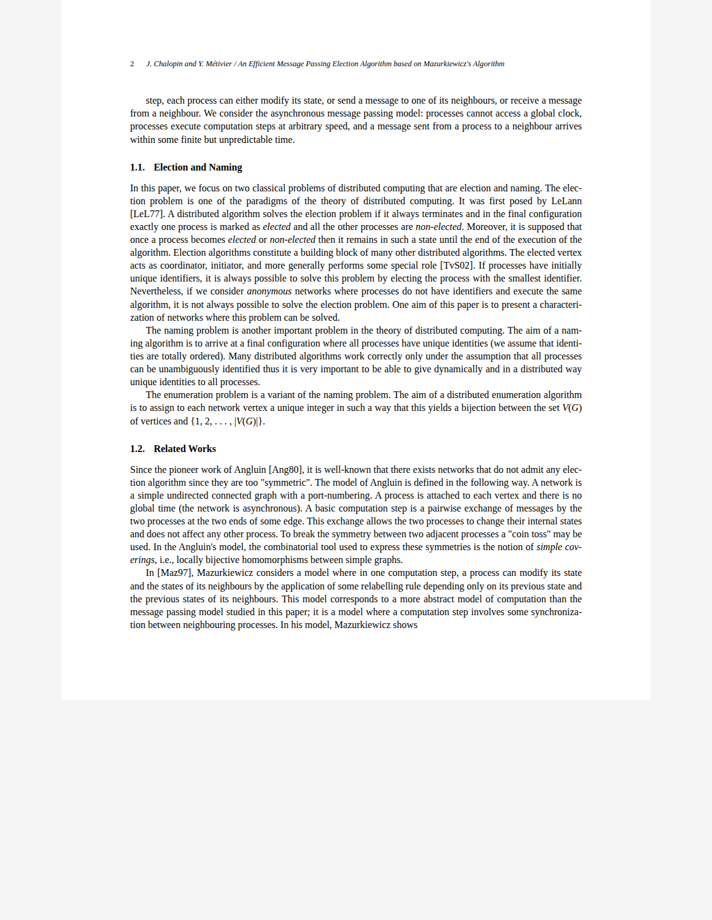2 J. Chalopin and Y. Métivier / An Efficient Message Passing Election Algorithm based on Mazurkiewicz's Algorithm
step, each process can either modify its state, or send a message to one of its neighbours, or receive a message from a neighbour. We consider the asynchronous message passing model: processes cannot access a global clock, processes execute computation steps at arbitrary speed, and a message sent from a process to a neighbour arrives within some finite but unpredictable time.
1.1. Election and Naming
In this paper, we focus on two classical problems of distributed computing that are election and naming. The election problem is one of the paradigms of the theory of distributed computing. It was first posed by LeLann [LeL77]. A distributed algorithm solves the election problem if it always terminates and in the final configuration exactly one process is marked as elected and all the other processes are non-elected. Moreover, it is supposed that once a process becomes elected or non-elected then it remains in such a state until the end of the execution of the algorithm. Election algorithms constitute a building block of many other distributed algorithms. The elected vertex acts as coordinator, initiator, and more generally performs some special role [TvS02]. If processes have initially unique identifiers, it is always possible to solve this problem by electing the process with the smallest identifier. Nevertheless, if we consider anonymous networks where processes do not have identifiers and execute the same algorithm, it is not always possible to solve the election problem. One aim of this paper is to present a characterization of networks where this problem can be solved.
The naming problem is another important problem in the theory of distributed computing. The aim of a naming algorithm is to arrive at a final configuration where all processes have unique identities (we assume that identities are totally ordered). Many distributed algorithms work correctly only under the assumption that all processes can be unambiguously identified thus it is very important to be able to give dynamically and in a distributed way unique identities to all processes.
The enumeration problem is a variant of the naming problem. The aim of a distributed enumeration algorithm is to assign to each network vertex a unique integer in such a way that this yields a bijection between the set V(G) of vertices and {1, 2, . . . , |V(G)|}.
1.2. Related Works
Since the pioneer work of Angluin [Ang80], it is well-known that there exists networks that do not admit any election algorithm since they are too "symmetric". The model of Angluin is defined in the following way. A network is a simple undirected connected graph with a port-numbering. A process is attached to each vertex and there is no global time (the network is asynchronous). A basic computation step is a pairwise exchange of messages by the two processes at the two ends of some edge. This exchange allows the two processes to change their internal states and does not affect any other process. To break the symmetry between two adjacent processes a "coin toss" may be used. In the Angluin's model, the combinatorial tool used to express these symmetries is the notion of simple coverings, i.e., locally bijective homomorphisms between simple graphs.
In [Maz97], Mazurkiewicz considers a model where in one computation step, a process can modify its state and the states of its neighbours by the application of some relabelling rule depending only on its previous state and the previous states of its neighbours. This model corresponds to a more abstract model of computation than the message passing model studied in this paper; it is a model where a computation step involves some synchronization between neighbouring processes. In his model, Mazurkiewicz shows